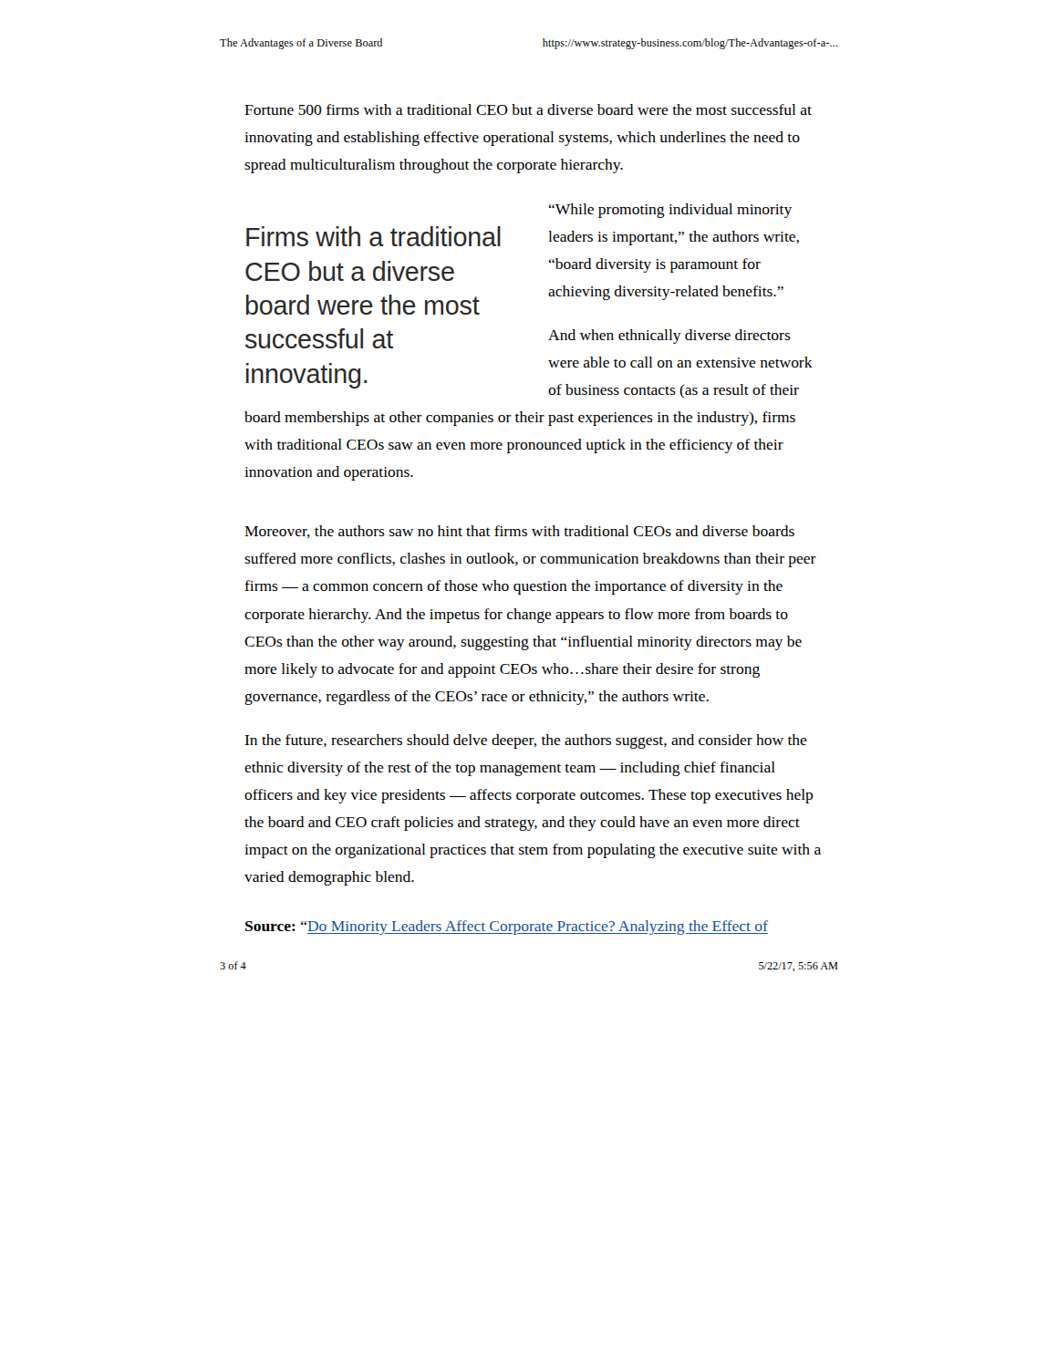The Advantages of a Diverse Board
https://www.strategy-business.com/blog/The-Advantages-of-a-...
Fortune 500 firms with a traditional CEO but a diverse board were the most successful at innovating and establishing effective operational systems, which underlines the need to spread multiculturalism throughout the corporate hierarchy.
Firms with a traditional CEO but a diverse board were the most successful at innovating.
“While promoting individual minority leaders is important,” the authors write, “board diversity is paramount for achieving diversity-related benefits.”
And when ethnically diverse directors were able to call on an extensive network of business contacts (as a result of their board memberships at other companies or their past experiences in the industry), firms with traditional CEOs saw an even more pronounced uptick in the efficiency of their innovation and operations.
Moreover, the authors saw no hint that firms with traditional CEOs and diverse boards suffered more conflicts, clashes in outlook, or communication breakdowns than their peer firms — a common concern of those who question the importance of diversity in the corporate hierarchy. And the impetus for change appears to flow more from boards to CEOs than the other way around, suggesting that “influential minority directors may be more likely to advocate for and appoint CEOs who…share their desire for strong governance, regardless of the CEOs’ race or ethnicity,” the authors write.
In the future, researchers should delve deeper, the authors suggest, and consider how the ethnic diversity of the rest of the top management team — including chief financial officers and key vice presidents — affects corporate outcomes. These top executives help the board and CEO craft policies and strategy, and they could have an even more direct impact on the organizational practices that stem from populating the executive suite with a varied demographic blend.
Source: “Do Minority Leaders Affect Corporate Practice? Analyzing the Effect of
3 of 4
5/22/17, 5:56 AM